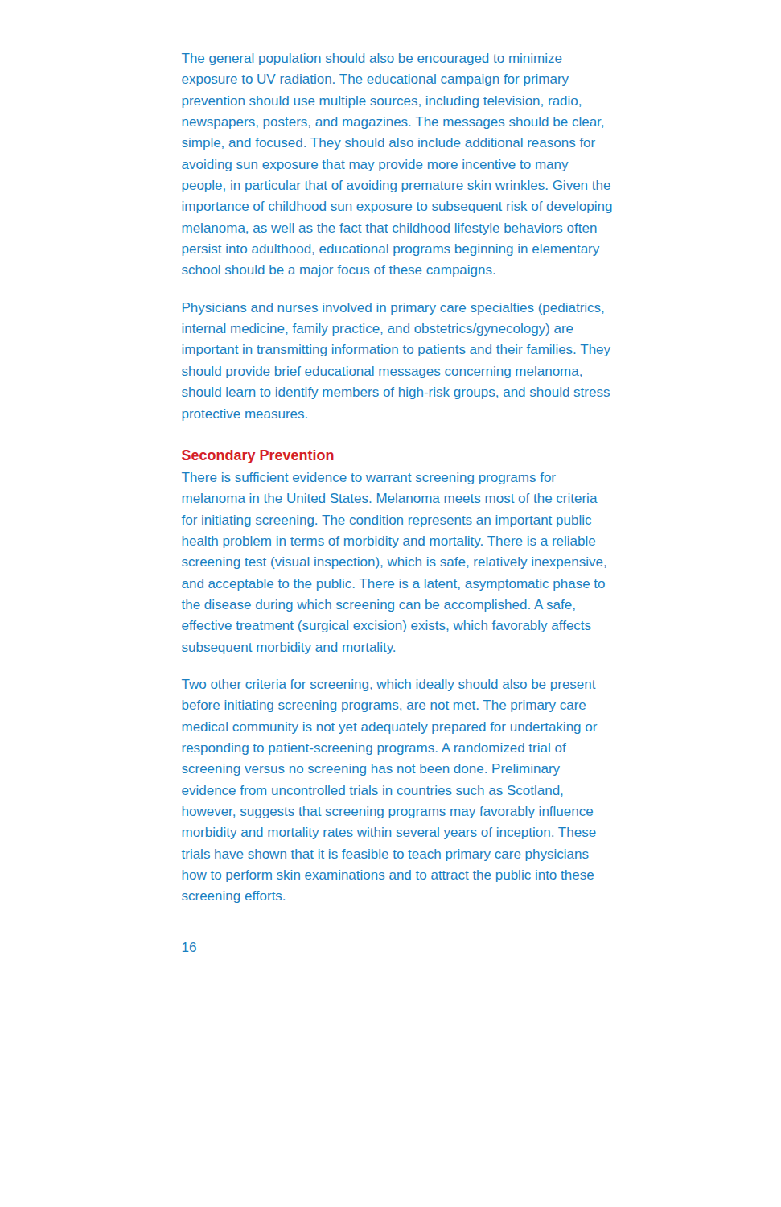The general population should also be encouraged to minimize exposure to UV radiation. The educational campaign for primary prevention should use multiple sources, including television, radio, newspapers, posters, and magazines. The messages should be clear, simple, and focused. They should also include additional reasons for avoiding sun exposure that may provide more incentive to many people, in particular that of avoiding premature skin wrinkles. Given the importance of childhood sun exposure to subsequent risk of developing melanoma, as well as the fact that childhood lifestyle behaviors often persist into adulthood, educational programs beginning in elementary school should be a major focus of these campaigns.
Physicians and nurses involved in primary care specialties (pediatrics, internal medicine, family practice, and obstetrics/gynecology) are important in transmitting information to patients and their families. They should provide brief educational messages concerning melanoma, should learn to identify members of high-risk groups, and should stress protective measures.
Secondary Prevention
There is sufficient evidence to warrant screening programs for melanoma in the United States. Melanoma meets most of the criteria for initiating screening. The condition represents an important public health problem in terms of morbidity and mortality. There is a reliable screening test (visual inspection), which is safe, relatively inexpensive, and acceptable to the public. There is a latent, asymptomatic phase to the disease during which screening can be accomplished. A safe, effective treatment (surgical excision) exists, which favorably affects subsequent morbidity and mortality.
Two other criteria for screening, which ideally should also be present before initiating screening programs, are not met. The primary care medical community is not yet adequately prepared for undertaking or responding to patient-screening programs. A randomized trial of screening versus no screening has not been done. Preliminary evidence from uncontrolled trials in countries such as Scotland, however, suggests that screening programs may favorably influence morbidity and mortality rates within several years of inception. These trials have shown that it is feasible to teach primary care physicians how to perform skin examinations and to attract the public into these screening efforts.
16